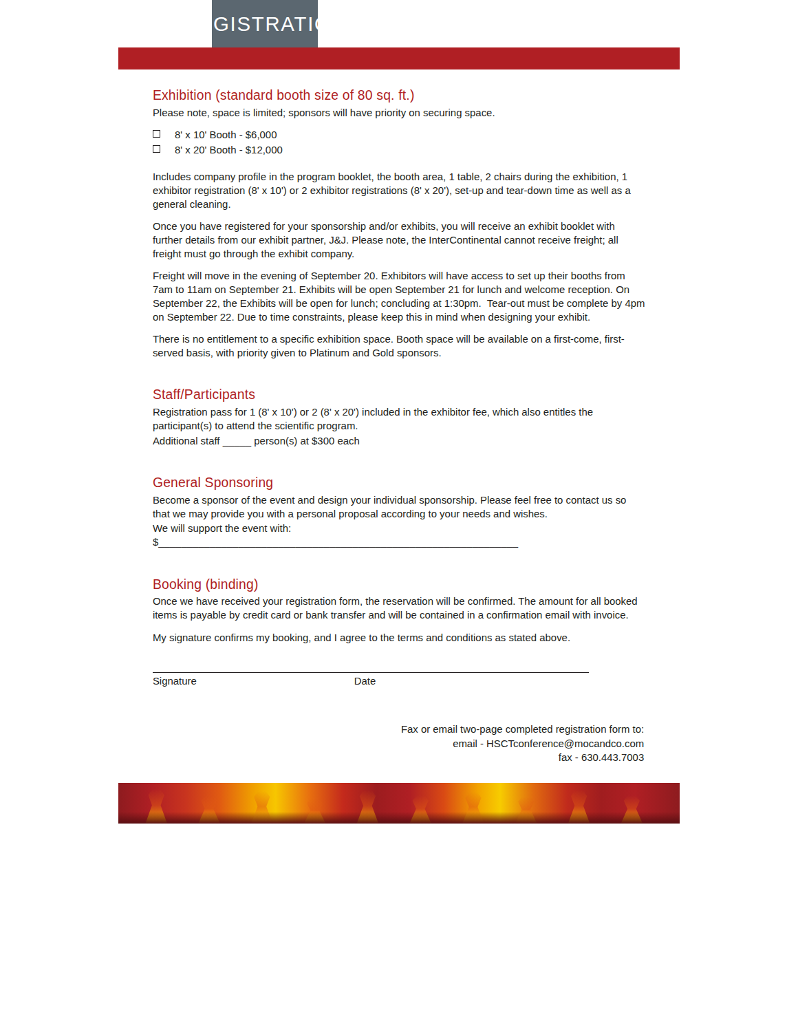REGISTRATION
Exhibition (standard booth size of 80 sq. ft.)
Please note, space is limited; sponsors will have priority on securing space.
8' x 10' Booth - $6,000
8' x 20' Booth - $12,000
Includes company profile in the program booklet, the booth area, 1 table, 2 chairs during the exhibition, 1 exhibitor registration (8' x 10') or 2 exhibitor registrations (8' x 20'), set-up and tear-down time as well as a general cleaning.
Once you have registered for your sponsorship and/or exhibits, you will receive an exhibit booklet with further details from our exhibit partner, J&J. Please note, the InterContinental cannot receive freight; all freight must go through the exhibit company.
Freight will move in the evening of September 20. Exhibitors will have access to set up their booths from 7am to 11am on September 21. Exhibits will be open September 21 for lunch and welcome reception. On September 22, the Exhibits will be open for lunch; concluding at 1:30pm. Tear-out must be complete by 4pm on September 22. Due to time constraints, please keep this in mind when designing your exhibit.
There is no entitlement to a specific exhibition space. Booth space will be available on a first-come, first-served basis, with priority given to Platinum and Gold sponsors.
Staff/Participants
Registration pass for 1 (8' x 10') or 2 (8' x 20') included in the exhibitor fee, which also entitles the participant(s) to attend the scientific program.
Additional staff _____ person(s) at $300 each
General Sponsoring
Become a sponsor of the event and design your individual sponsorship. Please feel free to contact us so that we may provide you with a personal proposal according to your needs and wishes.
We will support the event with: $_______________________________________________________________
Booking (binding)
Once we have received your registration form, the reservation will be confirmed. The amount for all booked items is payable by credit card or bank transfer and will be contained in a confirmation email with invoice.
My signature confirms my booking, and I agree to the terms and conditions as stated above.
Signature
Date
Fax or email two-page completed registration form to:
email - HSCTconference@mocandco.com
fax - 630.443.7003